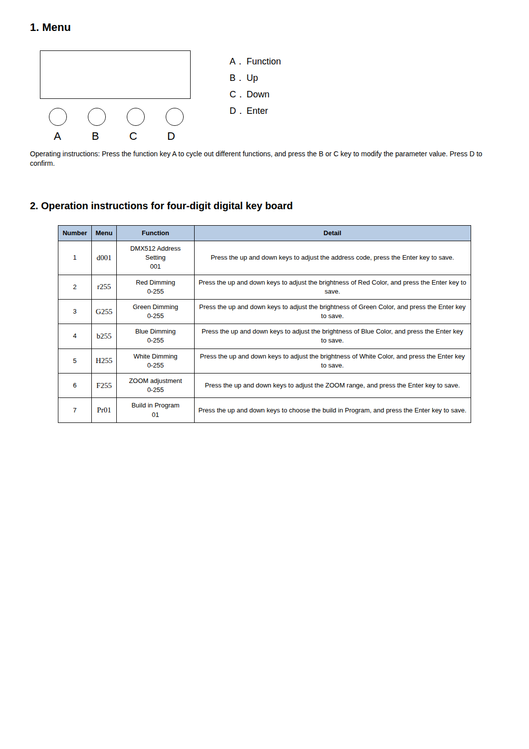1. Menu
A B C D
A．Function
B．Up
C．Down
D．Enter
Operating instructions: Press the function key A to cycle out different functions, and press the B or C key to modify the parameter value. Press D to confirm.
2. Operation instructions for four-digit digital key board
| Number | Menu | Function | Detail |
| --- | --- | --- | --- |
| 1 | d001 | DMX512 Address Setting 001 | Press the up and down keys to adjust the address code, press the Enter key to save. |
| 2 | r255 | Red Dimming 0-255 | Press the up and down keys to adjust the brightness of Red Color, and press the Enter key to save. |
| 3 | G255 | Green Dimming 0-255 | Press the up and down keys to adjust the brightness of Green Color, and press the Enter key to save. |
| 4 | b255 | Blue Dimming 0-255 | Press the up and down keys to adjust the brightness of Blue Color, and press the Enter key to save. |
| 5 | H255 | White Dimming 0-255 | Press the up and down keys to adjust the brightness of White Color, and press the Enter key to save. |
| 6 | F255 | ZOOM adjustment 0-255 | Press the up and down keys to adjust the ZOOM range, and press the Enter key to save. |
| 7 | Pr01 | Build in Program 01 | Press the up and down keys to choose the build in Program, and press the Enter key to save. |